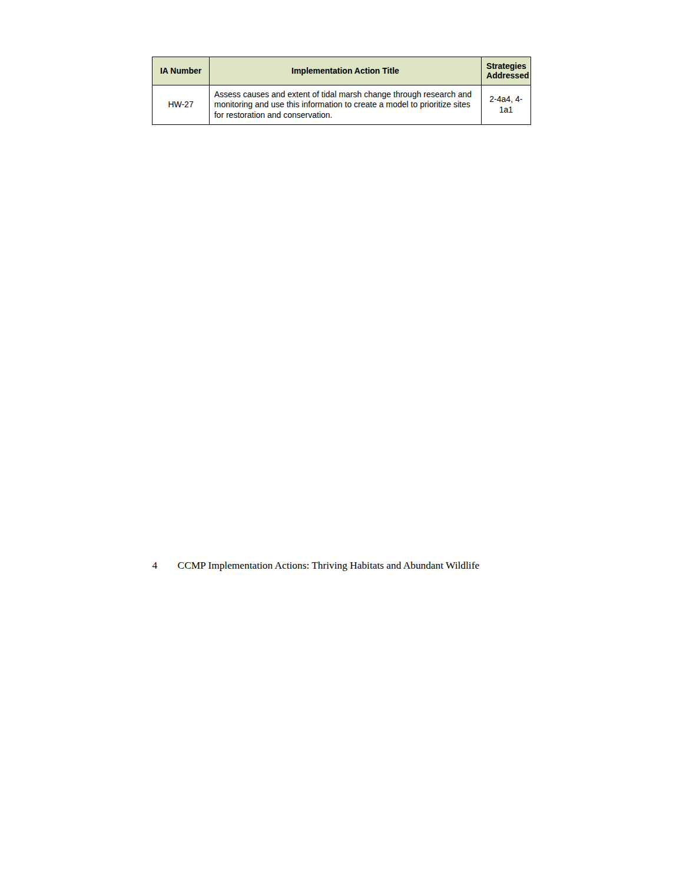| IA Number | Implementation Action Title | Strategies Addressed |
| --- | --- | --- |
| HW-27 | Assess causes and extent of tidal marsh change through research and monitoring and use this information to create a model to prioritize sites for restoration and conservation. | 2-4a4, 4-1a1 |
4 CCMP Implementation Actions: Thriving Habitats and Abundant Wildlife